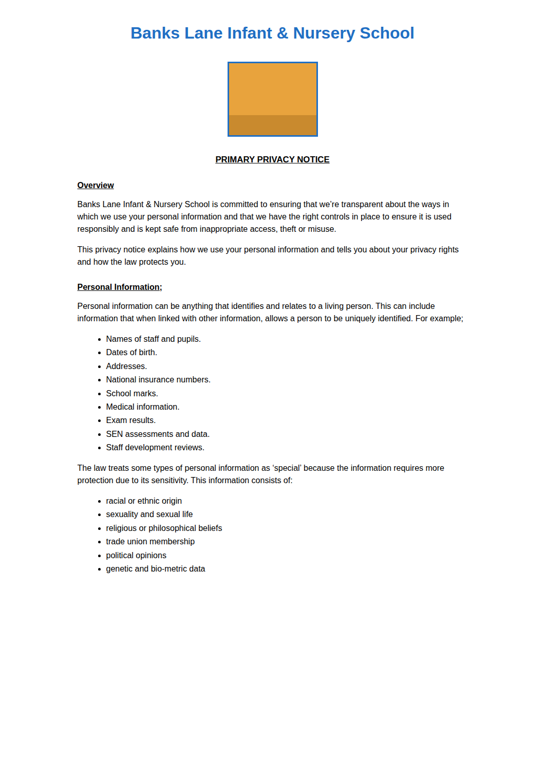Banks Lane Infant & Nursery School
PRIMARY PRIVACY NOTICE
Overview
Banks Lane Infant & Nursery School is committed to ensuring that we’re transparent about the ways in which we use your personal information and that we have the right controls in place to ensure it is used responsibly and is kept safe from inappropriate access, theft or misuse.
This privacy notice explains how we use your personal information and tells you about your privacy rights and how the law protects you.
Personal Information;
Personal information can be anything that identifies and relates to a living person. This can include information that when linked with other information, allows a person to be uniquely identified. For example;
Names of staff and pupils.
Dates of birth.
Addresses.
National insurance numbers.
School marks.
Medical information.
Exam results.
SEN assessments and data.
Staff development reviews.
The law treats some types of personal information as ‘special’ because the information requires more protection due to its sensitivity. This information consists of:
racial or ethnic origin
sexuality and sexual life
religious or philosophical beliefs
trade union membership
political opinions
genetic and bio-metric data